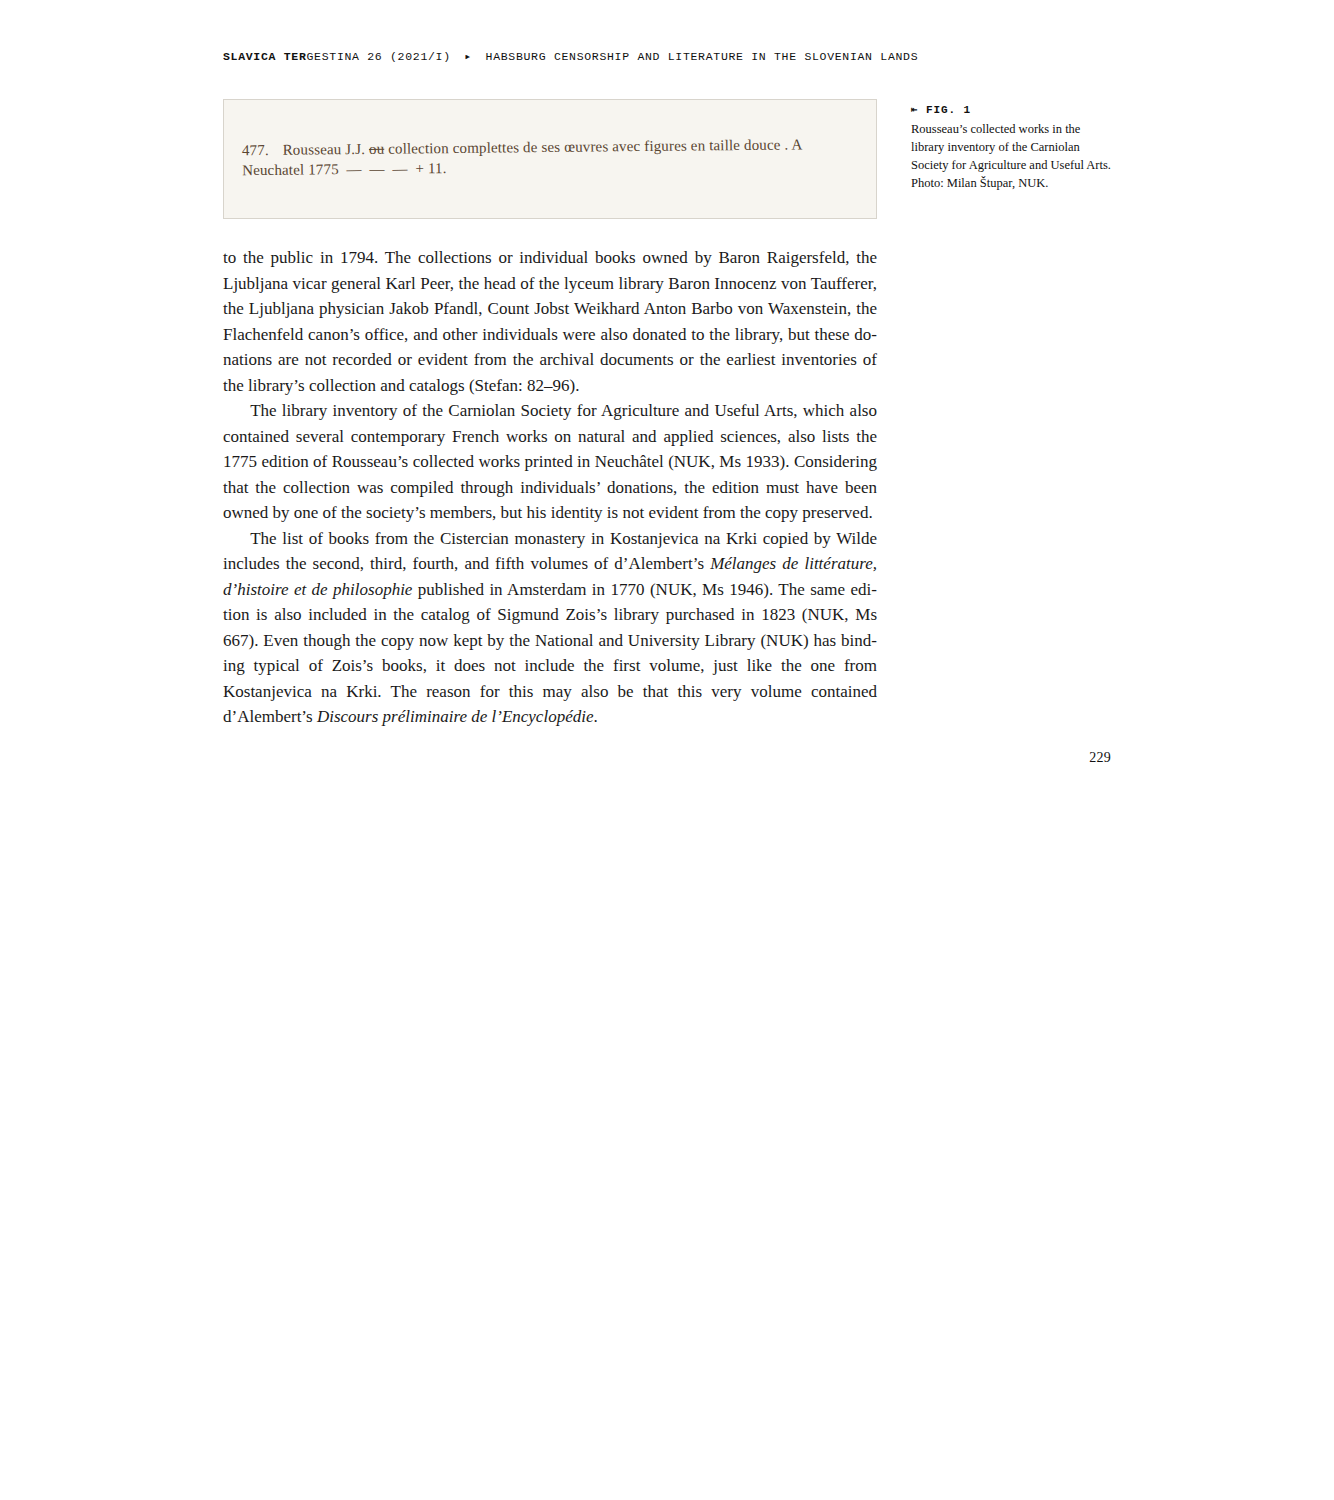SLAVICA TERGESTINA 26 (2021/I) ▸ Habsburg Censorship and Literature in the Slovenian Lands
477. Rousseau J.J. ou collection complettes de ses œuvres avec figures en taille douce . A Neuchatel 1775 — — — + 11.
to the public in 1794. The collections or individual books owned by Baron Raigersfeld, the Ljubljana vicar general Karl Peer, the head of the lyceum library Baron Innocenz von Taufferer, the Ljubljana physician Jakob Pfandl, Count Jobst Weikhard Anton Barbo von Waxenstein, the Flachenfeld canon’s office, and other individuals were also donated to the library, but these donations are not recorded or evident from the archival documents or the earliest inventories of the library’s collection and catalogs (Stefan: 82–96).
The library inventory of the Carniolan Society for Agriculture and Useful Arts, which also contained several contemporary French works on natural and applied sciences, also lists the 1775 edition of Rousseau’s collected works printed in Neuchâtel (NUK, Ms 1933). Considering that the collection was compiled through individuals’ donations, the edition must have been owned by one of the society’s members, but his identity is not evident from the copy preserved.
The list of books from the Cistercian monastery in Kostanjevica na Krki copied by Wilde includes the second, third, fourth, and fifth volumes of d’Alembert’s Mélanges de littérature, d’histoire et de philosophie published in Amsterdam in 1770 (NUK, Ms 1946). The same edition is also included in the catalog of Sigmund Zois’s library purchased in 1823 (NUK, Ms 667). Even though the copy now kept by the National and University Library (NUK) has binding typical of Zois’s books, it does not include the first volume, just like the one from Kostanjevica na Krki. The reason for this may also be that this very volume contained d’Alembert’s Discours préliminaire de l’Encyclopédie.
⇤ FIG. 1 Rousseau’s collected works in the library inventory of the Carniolan Society for Agriculture and Useful Arts. Photo: Milan Štupar, NUK.
229